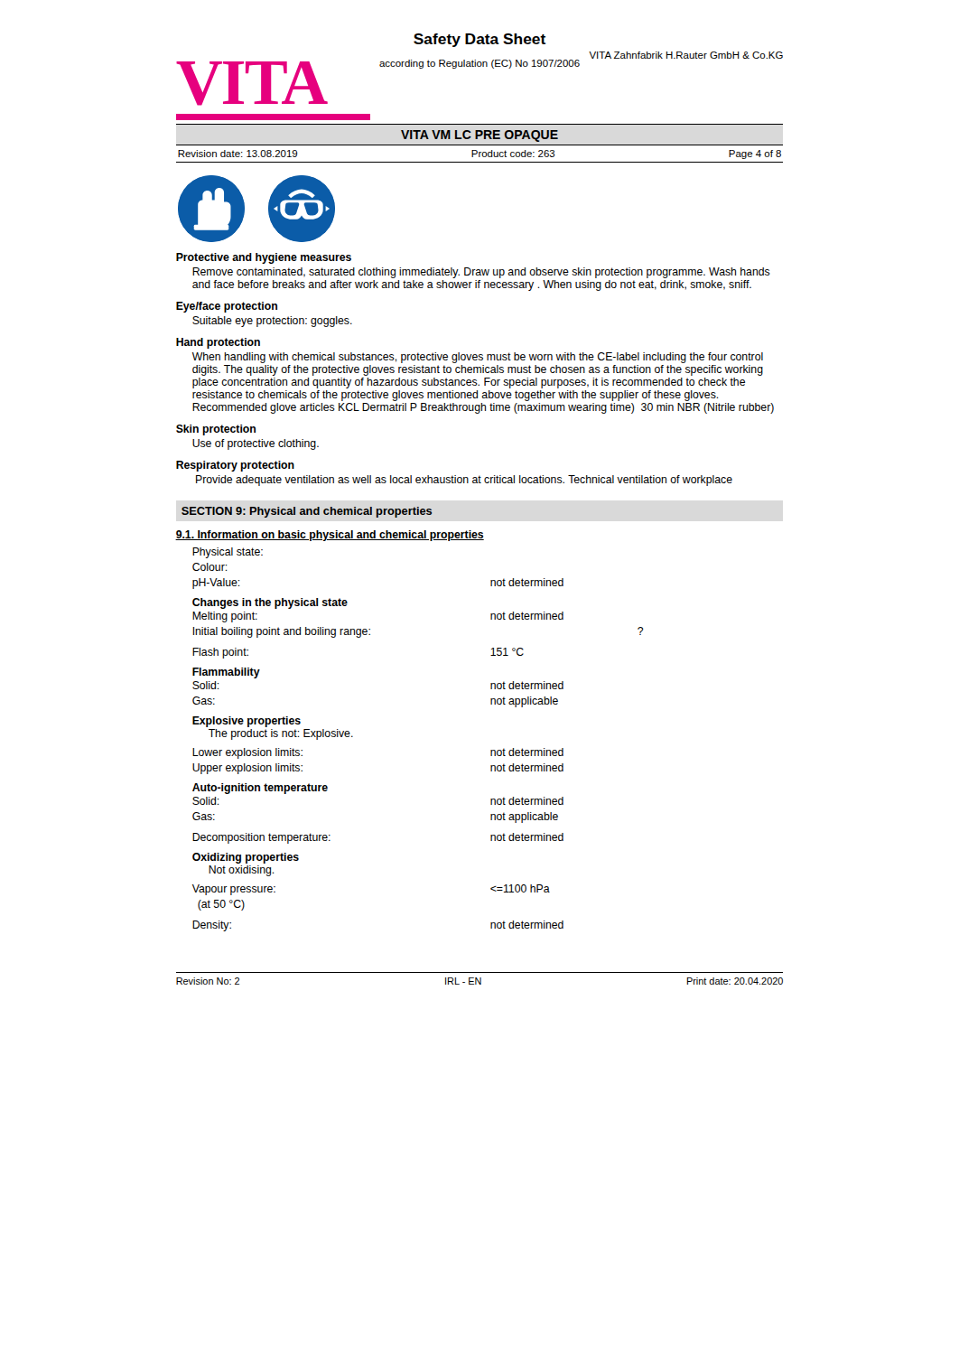VITA
VITA Zahnfabrik H.Rauter GmbH & Co.KG
Safety Data Sheet
according to Regulation (EC) No 1907/2006
VITA VM LC PRE OPAQUE
Revision date: 13.08.2019 Product code: 263 Page 4 of 8
Protective and hygiene measures
Remove contaminated, saturated clothing immediately. Draw up and observe skin protection programme. Wash hands and face before breaks and after work and take a shower if necessary . When using do not eat, drink, smoke, sniff.
Eye/face protection
Suitable eye protection: goggles.
Hand protection
When handling with chemical substances, protective gloves must be worn with the CE-label including the four control digits. The quality of the protective gloves resistant to chemicals must be chosen as a function of the specific working place concentration and quantity of hazardous substances. For special purposes, it is recommended to check the resistance to chemicals of the protective gloves mentioned above together with the supplier of these gloves. Recommended glove articles KCL Dermatril P Breakthrough time (maximum wearing time) 30 min NBR (Nitrile rubber)
Skin protection
Use of protective clothing.
Respiratory protection
Provide adequate ventilation as well as local exhaustion at critical locations. Technical ventilation of workplace
SECTION 9: Physical and chemical properties
9.1. Information on basic physical and chemical properties
Physical state:
Colour:
pH-Value: not determined
Changes in the physical state
Melting point: not determined
Initial boiling point and boiling range:?
Flash point: 151 °C
Flammability
Solid: not determined
Gas: not applicable
Explosive properties
The product is not: Explosive.
Lower explosion limits: not determined
Upper explosion limits: not determined
Auto-ignition temperature
Solid: not determined
Gas: not applicable
Decomposition temperature: not determined
Oxidizing properties
Not oxidising.
Vapour pressure:<=1100 hPa
(at 50 °C)
Density: not determined
Revision No: 2 IRL - EN Print date: 20.04.2020